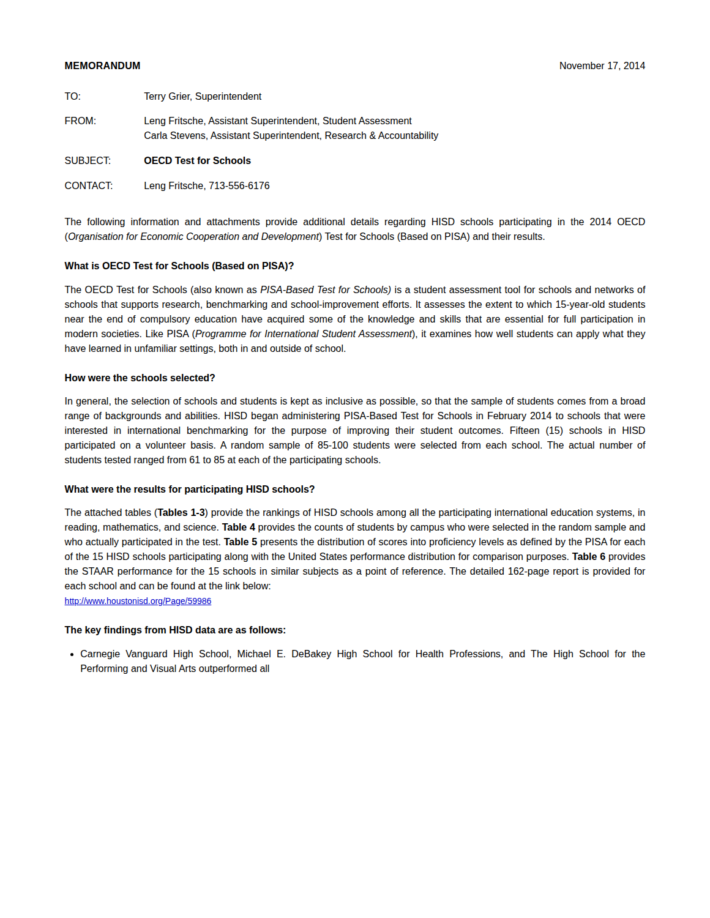MEMORANDUM November 17, 2014
| TO: | Terry Grier, Superintendent |
| FROM: | Leng Fritsche, Assistant Superintendent, Student Assessment Carla Stevens, Assistant Superintendent, Research & Accountability |
| SUBJECT: | OECD Test for Schools |
| CONTACT: | Leng Fritsche, 713-556-6176 |
The following information and attachments provide additional details regarding HISD schools participating in the 2014 OECD (Organisation for Economic Cooperation and Development) Test for Schools (Based on PISA) and their results.
What is OECD Test for Schools (Based on PISA)?
The OECD Test for Schools (also known as PISA-Based Test for Schools) is a student assessment tool for schools and networks of schools that supports research, benchmarking and school-improvement efforts. It assesses the extent to which 15-year-old students near the end of compulsory education have acquired some of the knowledge and skills that are essential for full participation in modern societies. Like PISA (Programme for International Student Assessment), it examines how well students can apply what they have learned in unfamiliar settings, both in and outside of school.
How were the schools selected?
In general, the selection of schools and students is kept as inclusive as possible, so that the sample of students comes from a broad range of backgrounds and abilities. HISD began administering PISA-Based Test for Schools in February 2014 to schools that were interested in international benchmarking for the purpose of improving their student outcomes. Fifteen (15) schools in HISD participated on a volunteer basis. A random sample of 85-100 students were selected from each school. The actual number of students tested ranged from 61 to 85 at each of the participating schools.
What were the results for participating HISD schools?
The attached tables (Tables 1-3) provide the rankings of HISD schools among all the participating international education systems, in reading, mathematics, and science. Table 4 provides the counts of students by campus who were selected in the random sample and who actually participated in the test. Table 5 presents the distribution of scores into proficiency levels as defined by the PISA for each of the 15 HISD schools participating along with the United States performance distribution for comparison purposes. Table 6 provides the STAAR performance for the 15 schools in similar subjects as a point of reference. The detailed 162-page report is provided for each school and can be found at the link below:
http://www.houstonisd.org/Page/59986
The key findings from HISD data are as follows:
Carnegie Vanguard High School, Michael E. DeBakey High School for Health Professions, and The High School for the Performing and Visual Arts outperformed all